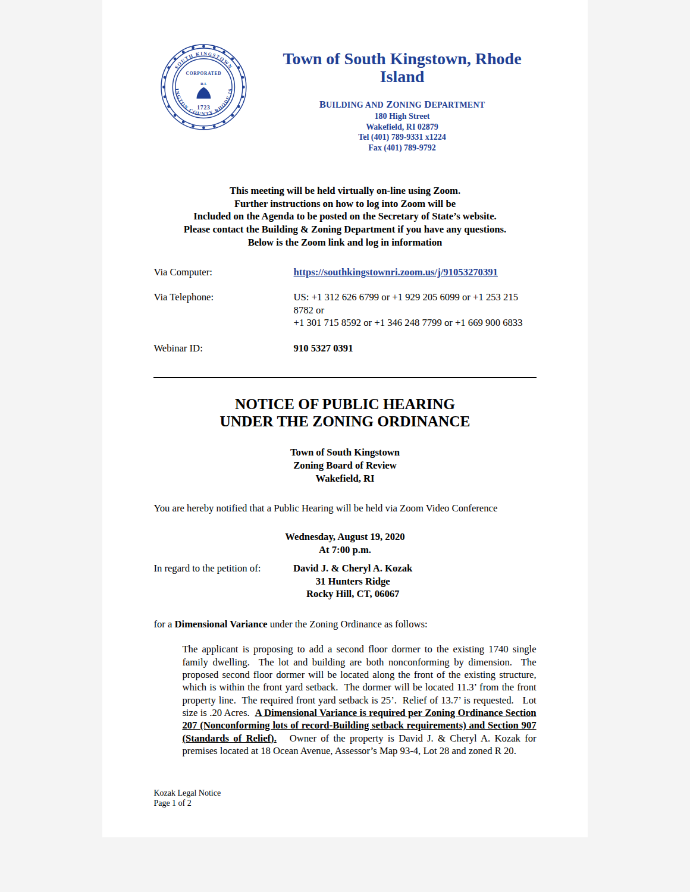SOUTH KINGSTOWN WASHINGTON COUNTY RHODE ISLAND CORPORATED R.I. 1723
Town of South Kingstown, Rhode Island
BUILDING AND ZONING DEPARTMENT
180 High Street
Wakefield, RI 02879
Tel (401) 789-9331 x1224
Fax (401) 789-9792
This meeting will be held virtually on-line using Zoom.
Further instructions on how to log into Zoom will be
Included on the Agenda to be posted on the Secretary of State’s website.
Please contact the Building & Zoning Department if you have any questions.
Below is the Zoom link and log in information
| Via Computer: | https://southkingstownri.zoom.us/j/91053270391 |
| Via Telephone: | US: +1 312 626 6799 or +1 929 205 6099 or +1 253 215 8782 or +1 301 715 8592 or +1 346 248 7799 or +1 669 900 6833 |
| Webinar ID: | 910 5327 0391 |
NOTICE OF PUBLIC HEARING
UNDER THE ZONING ORDINANCE
Town of South Kingstown
Zoning Board of Review
Wakefield, RI
You are hereby notified that a Public Hearing will be held via Zoom Video Conference
Wednesday, August 19, 2020
At 7:00 p.m.
In regard to the petition of:
David J. & Cheryl A. Kozak
31 Hunters Ridge
Rocky Hill, CT, 06067
for a Dimensional Variance under the Zoning Ordinance as follows:
The applicant is proposing to add a second floor dormer to the existing 1740 single family dwelling. The lot and building are both nonconforming by dimension. The proposed second floor dormer will be located along the front of the existing structure, which is within the front yard setback. The dormer will be located 11.3’ from the front property line. The required front yard setback is 25’. Relief of 13.7’ is requested. Lot size is .20 Acres. A Dimensional Variance is required per Zoning Ordinance Section 207 (Nonconforming lots of record-Building setback requirements) and Section 907 (Standards of Relief). Owner of the property is David J. & Cheryl A. Kozak for premises located at 18 Ocean Avenue, Assessor’s Map 93-4, Lot 28 and zoned R 20.
Kozak Legal Notice
Page 1 of 2